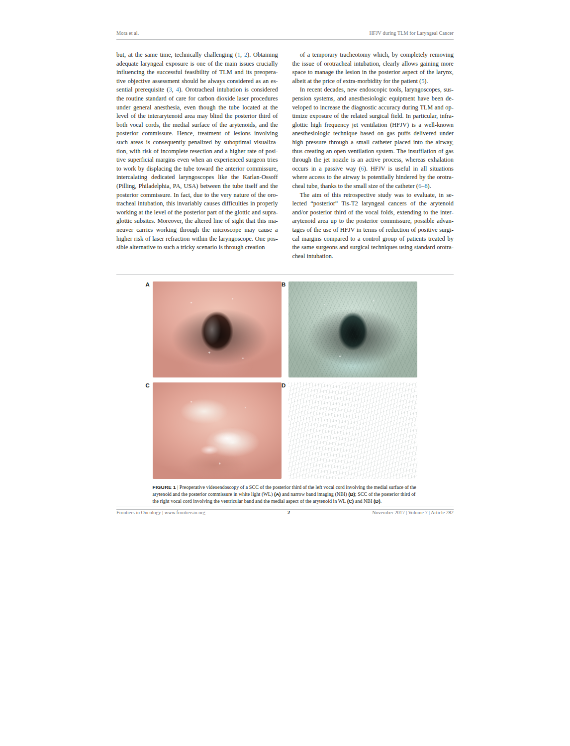Mora et al.
HFJV during TLM for Laryngeal Cancer
but, at the same time, technically challenging (1, 2). Obtaining adequate laryngeal exposure is one of the main issues crucially influencing the successful feasibility of TLM and its preoperative objective assessment should be always considered as an essential prerequisite (3, 4). Orotracheal intubation is considered the routine standard of care for carbon dioxide laser procedures under general anesthesia, even though the tube located at the level of the interarytenoid area may blind the posterior third of both vocal cords, the medial surface of the arytenoids, and the posterior commissure. Hence, treatment of lesions involving such areas is consequently penalized by suboptimal visualization, with risk of incomplete resection and a higher rate of positive superficial margins even when an experienced surgeon tries to work by displacing the tube toward the anterior commissure, intercalating dedicated laryngoscopes like the Karlan-Ossoff (Pilling, Philadelphia, PA, USA) between the tube itself and the posterior commissure. In fact, due to the very nature of the orotracheal intubation, this invariably causes difficulties in properly working at the level of the posterior part of the glottic and supraglottic subsites. Moreover, the altered line of sight that this maneuver carries working through the microscope may cause a higher risk of laser refraction within the laryngoscope. One possible alternative to such a tricky scenario is through creation
of a temporary tracheotomy which, by completely removing the issue of orotracheal intubation, clearly allows gaining more space to manage the lesion in the posterior aspect of the larynx, albeit at the price of extra-morbidity for the patient (5).
In recent decades, new endoscopic tools, laryngoscopes, suspension systems, and anesthesiologic equipment have been developed to increase the diagnostic accuracy during TLM and optimize exposure of the related surgical field. In particular, infraglottic high frequency jet ventilation (HFJV) is a well-known anesthesiologic technique based on gas puffs delivered under high pressure through a small catheter placed into the airway, thus creating an open ventilation system. The insufflation of gas through the jet nozzle is an active process, whereas exhalation occurs in a passive way (6). HFJV is useful in all situations where access to the airway is potentially hindered by the orotracheal tube, thanks to the small size of the catheter (6–8).
The aim of this retrospective study was to evaluate, in selected “posterior” Tis-T2 laryngeal cancers of the arytenoid and/or posterior third of the vocal folds, extending to the interarytenoid area up to the posterior commissure, possible advantages of the use of HFJV in terms of reduction of positive surgical margins compared to a control group of patients treated by the same surgeons and surgical techniques using standard orotracheal intubation.
A
B
C
D
FIGURE 1 | Preoperative videoendoscopy of a SCC of the posterior third of the left vocal cord involving the medial surface of the arytenoid and the posterior commissure in white light (WL) (A) and narrow band imaging (NBI) (B); SCC of the posterior third of the right vocal cord involving the ventricular band and the medial aspect of the arytenoid in WL (C) and NBI (D).
Frontiers in Oncology | www.frontiersin.org
2
November 2017 | Volume 7 | Article 282